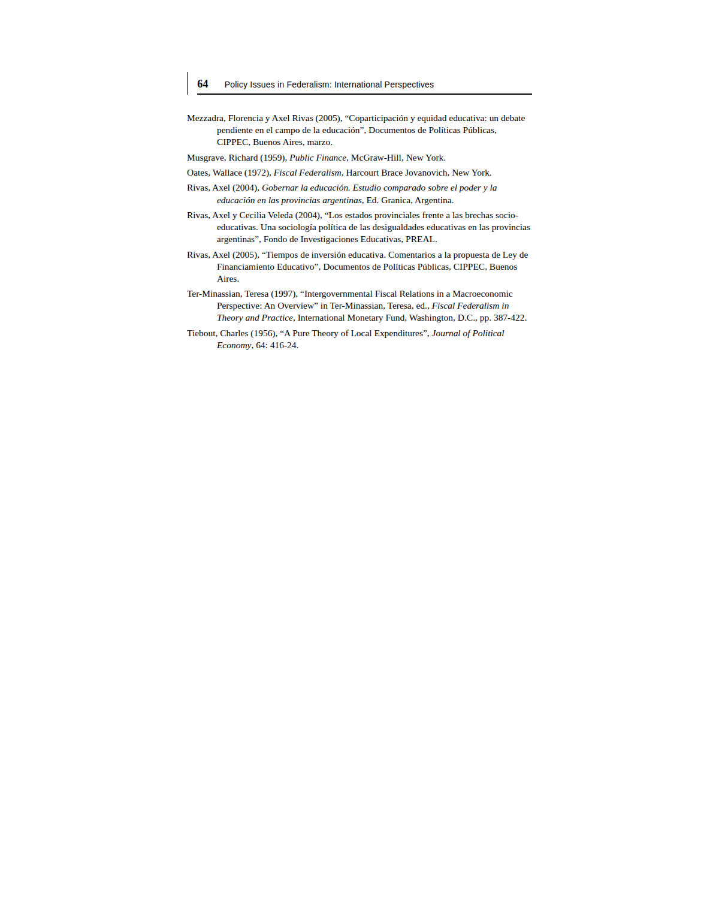64 Policy Issues in Federalism: International Perspectives
Mezzadra, Florencia y Axel Rivas (2005), “Coparticipación y equidad educativa: un debate pendiente en el campo de la educación”, Documentos de Políticas Públicas, CIPPEC, Buenos Aires, marzo.
Musgrave, Richard (1959), Public Finance, McGraw-Hill, New York.
Oates, Wallace (1972), Fiscal Federalism, Harcourt Brace Jovanovich, New York.
Rivas, Axel (2004), Gobernar la educación. Estudio comparado sobre el poder y la educación en las provincias argentinas, Ed. Granica, Argentina.
Rivas, Axel y Cecilia Veleda (2004), “Los estados provinciales frente a las brechas socio-educativas. Una sociología política de las desigualdades educativas en las provincias argentinas”, Fondo de Investigaciones Educativas, PREAL.
Rivas, Axel (2005), “Tiempos de inversión educativa. Comentarios a la propuesta de Ley de Financiamiento Educativo”, Documentos de Políticas Públicas, CIPPEC, Buenos Aires.
Ter-Minassian, Teresa (1997), “Intergovernmental Fiscal Relations in a Macroeconomic Perspective: An Overview” in Ter-Minassian, Teresa, ed., Fiscal Federalism in Theory and Practice, International Monetary Fund, Washington, D.C., pp. 387-422.
Tiebout, Charles (1956), “A Pure Theory of Local Expenditures”, Journal of Political Economy, 64: 416-24.